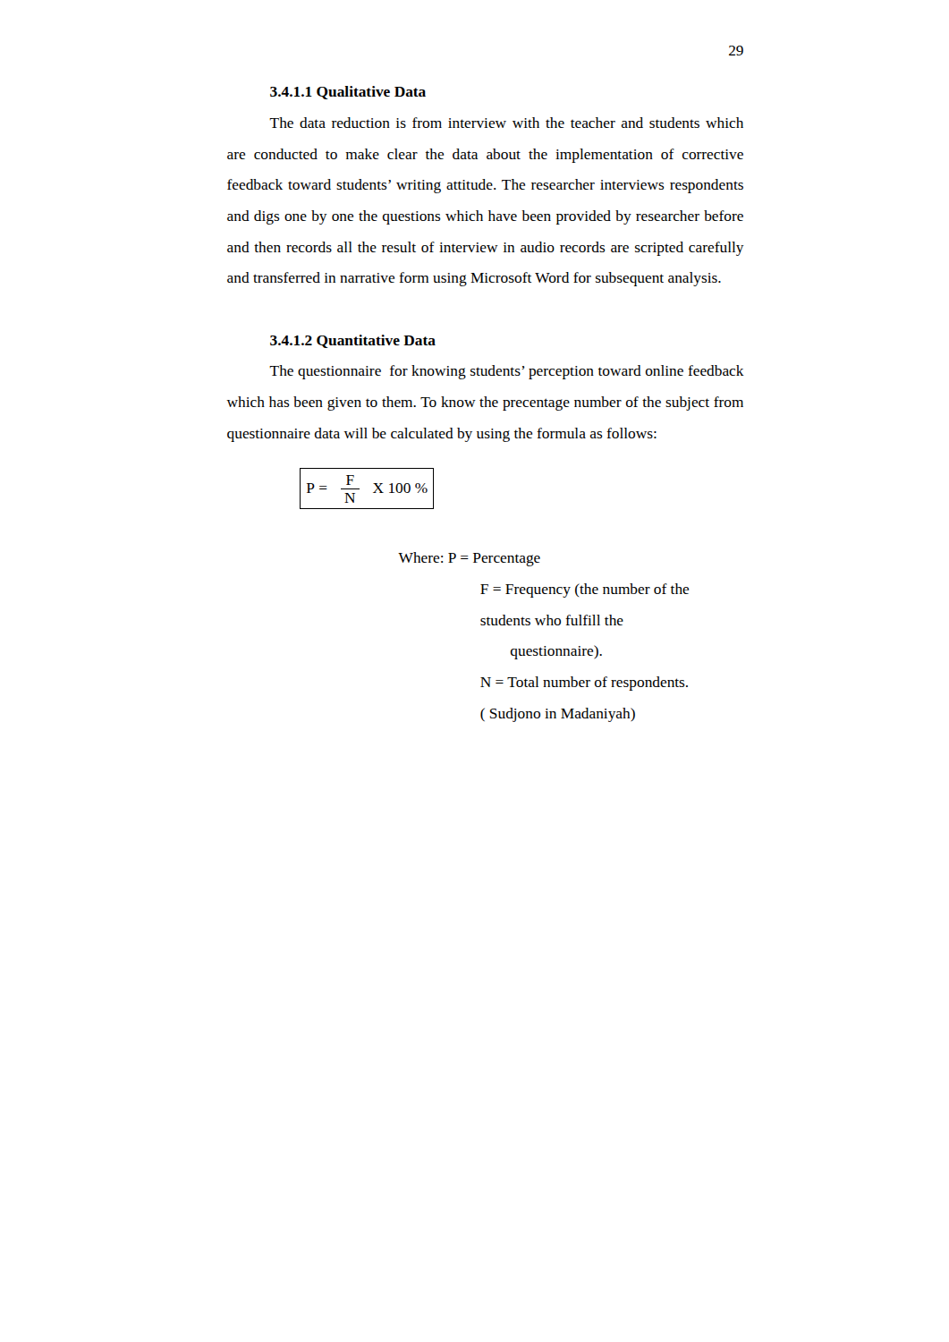29
3.4.1.1 Qualitative Data
The data reduction is from interview with the teacher and students which are conducted to make clear the data about the implementation of corrective feedback toward students’ writing attitude. The researcher interviews respondents and digs one by one the questions which have been provided by researcher before and then records all the result of interview in audio records are scripted carefully and transferred in narrative form using Microsoft Word for subsequent analysis.
3.4.1.2 Quantitative Data
The questionnaire for knowing students’ perception toward online feedback which has been given to them. To know the precentage number of the subject from questionnaire data will be calculated by using the formula as follows:
| P = | F N | X 100 % |
Where: P = Percentage F = Frequency (the number of the students who fulfill the questionnaire). N = Total number of respondents. ( Sudjono in Madaniyah)